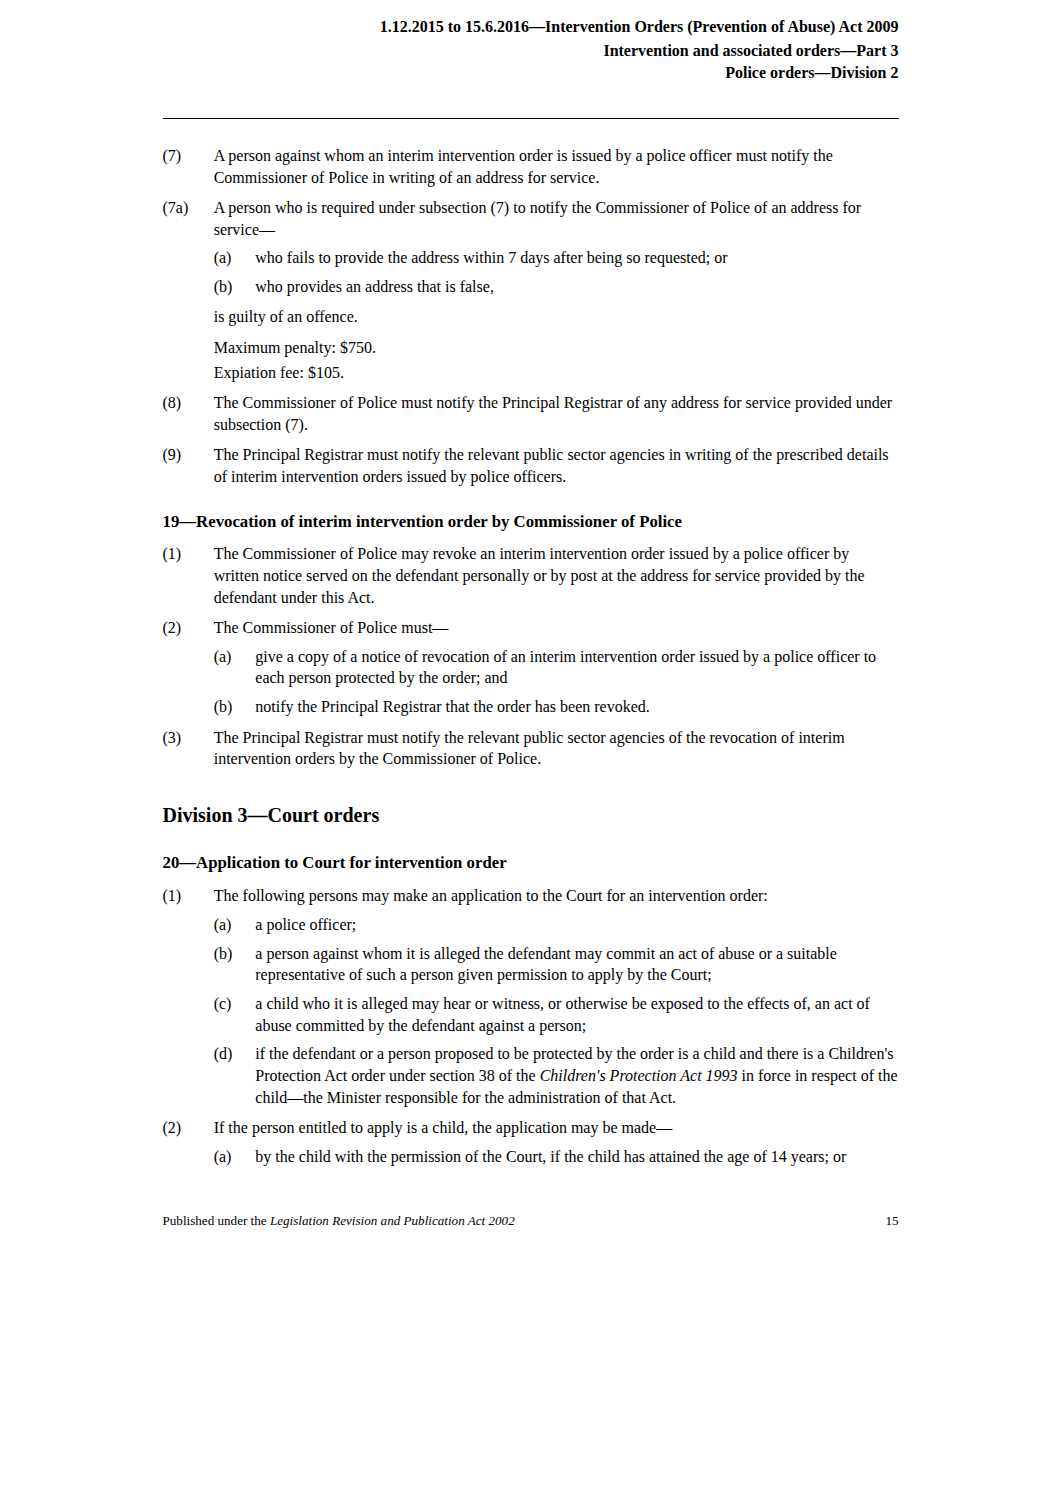1.12.2015 to 15.6.2016—Intervention Orders (Prevention of Abuse) Act 2009
Intervention and associated orders—Part 3
Police orders—Division 2
(7) A person against whom an interim intervention order is issued by a police officer must notify the Commissioner of Police in writing of an address for service.
(7a) A person who is required under subsection (7) to notify the Commissioner of Police of an address for service—
(a) who fails to provide the address within 7 days after being so requested; or
(b) who provides an address that is false,
is guilty of an offence.
Maximum penalty: $750.
Expiation fee: $105.
(8) The Commissioner of Police must notify the Principal Registrar of any address for service provided under subsection (7).
(9) The Principal Registrar must notify the relevant public sector agencies in writing of the prescribed details of interim intervention orders issued by police officers.
19—Revocation of interim intervention order by Commissioner of Police
(1) The Commissioner of Police may revoke an interim intervention order issued by a police officer by written notice served on the defendant personally or by post at the address for service provided by the defendant under this Act.
(2) The Commissioner of Police must—
(a) give a copy of a notice of revocation of an interim intervention order issued by a police officer to each person protected by the order; and
(b) notify the Principal Registrar that the order has been revoked.
(3) The Principal Registrar must notify the relevant public sector agencies of the revocation of interim intervention orders by the Commissioner of Police.
Division 3—Court orders
20—Application to Court for intervention order
(1) The following persons may make an application to the Court for an intervention order:
(a) a police officer;
(b) a person against whom it is alleged the defendant may commit an act of abuse or a suitable representative of such a person given permission to apply by the Court;
(c) a child who it is alleged may hear or witness, or otherwise be exposed to the effects of, an act of abuse committed by the defendant against a person;
(d) if the defendant or a person proposed to be protected by the order is a child and there is a Children's Protection Act order under section 38 of the Children's Protection Act 1993 in force in respect of the child—the Minister responsible for the administration of that Act.
(2) If the person entitled to apply is a child, the application may be made—
(a) by the child with the permission of the Court, if the child has attained the age of 14 years; or
Published under the Legislation Revision and Publication Act 2002 15